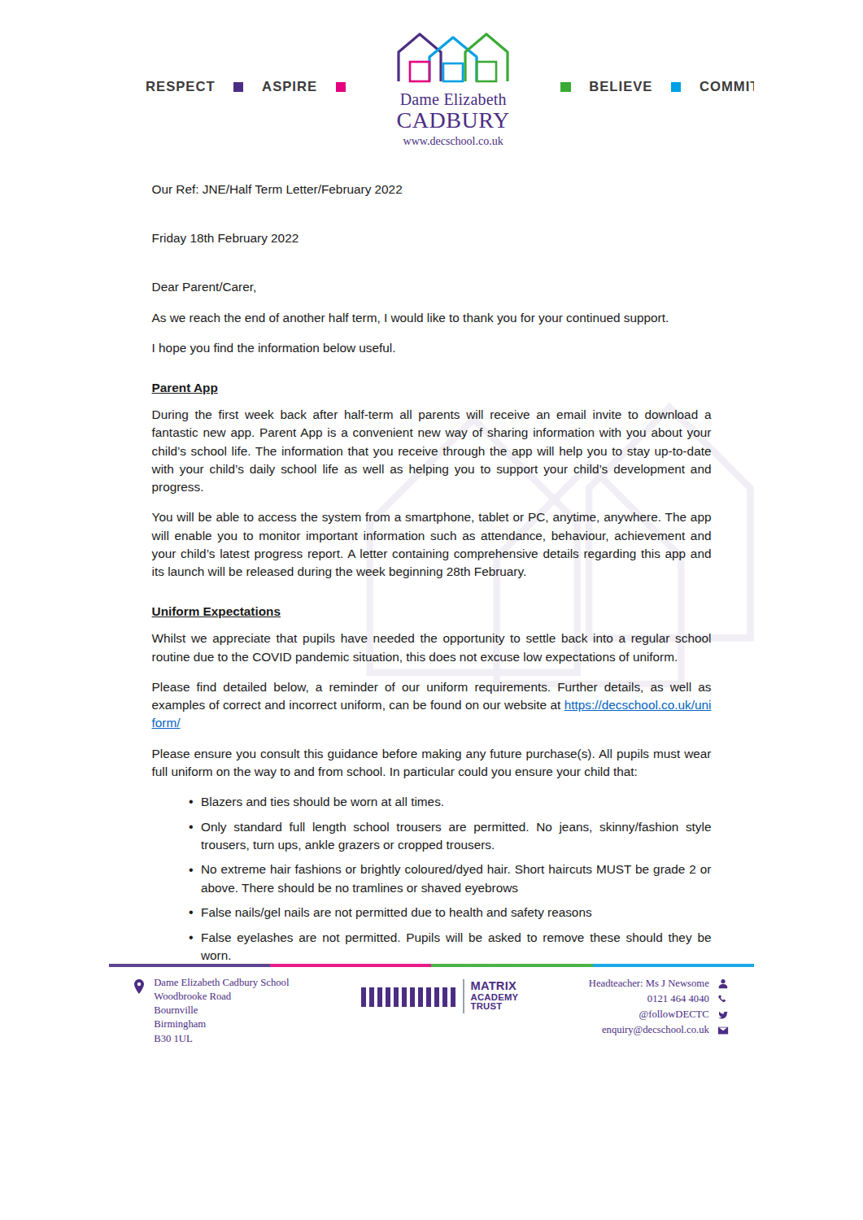RESPECT ASPIRE
Dame Elizabeth
CADBURY
www.decschool.co.uk
BELIEVE COMMIT
Our Ref: JNE/Half Term Letter/February 2022
Friday 18th February 2022
Dear Parent/Carer,
As we reach the end of another half term, I would like to thank you for your continued support.
I hope you find the information below useful.
Parent App
During the first week back after half-term all parents will receive an email invite to download a fantastic new app. Parent App is a convenient new way of sharing information with you about your child’s school life. The information that you receive through the app will help you to stay up-to-date with your child’s daily school life as well as helping you to support your child’s development and progress.
You will be able to access the system from a smartphone, tablet or PC, anytime, anywhere. The app will enable you to monitor important information such as attendance, behaviour, achievement and your child’s latest progress report. A letter containing comprehensive details regarding this app and its launch will be released during the week beginning 28th February.
Uniform Expectations
Whilst we appreciate that pupils have needed the opportunity to settle back into a regular school routine due to the COVID pandemic situation, this does not excuse low expectations of uniform.
Please find detailed below, a reminder of our uniform requirements. Further details, as well as examples of correct and incorrect uniform, can be found on our website at https://decschool.co.uk/uniform/
Please ensure you consult this guidance before making any future purchase(s). All pupils must wear full uniform on the way to and from school. In particular could you ensure your child that:
Blazers and ties should be worn at all times.
Only standard full length school trousers are permitted. No jeans, skinny/fashion style trousers, turn ups, ankle grazers or cropped trousers.
No extreme hair fashions or brightly coloured/dyed hair. Short haircuts MUST be grade 2 or above. There should be no tramlines or shaved eyebrows
False nails/gel nails are not permitted due to health and safety reasons
False eyelashes are not permitted. Pupils will be asked to remove these should they be worn.
Pupils are allowed to wear a wrist watch and one pair of gold or silver studs in the lower lobe. These must be removed for PE lessons. No other piercings are allowed, nor are “clear” bars or studs permitted. Pupils should not wear plasters to cover piercings for health and safety reasons.
Dame Elizabeth Cadbury School
Woodbrooke Road
Bournville
Birmingham
B30 1UL
MATRIX ACADEMY
TRUST
Headteacher: Ms J Newsome
0121 464 4040
@followDECTC
enquiry@decschool.co.uk